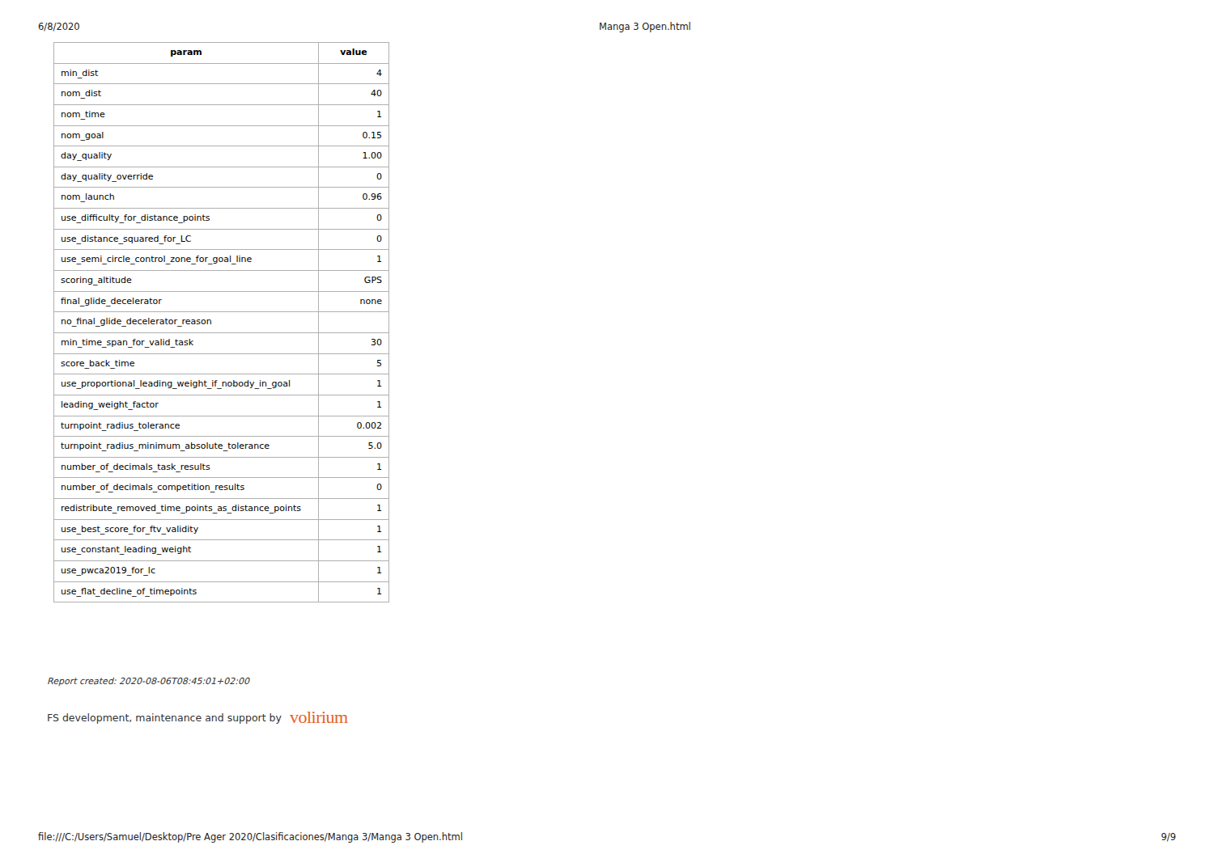6/8/2020
Manga 3 Open.html
| param | value |
| --- | --- |
| min_dist | 4 |
| nom_dist | 40 |
| nom_time | 1 |
| nom_goal | 0.15 |
| day_quality | 1.00 |
| day_quality_override | 0 |
| nom_launch | 0.96 |
| use_difficulty_for_distance_points | 0 |
| use_distance_squared_for_LC | 0 |
| use_semi_circle_control_zone_for_goal_line | 1 |
| scoring_altitude | GPS |
| final_glide_decelerator | none |
| no_final_glide_decelerator_reason | |
| min_time_span_for_valid_task | 30 |
| score_back_time | 5 |
| use_proportional_leading_weight_if_nobody_in_goal | 1 |
| leading_weight_factor | 1 |
| turnpoint_radius_tolerance | 0.002 |
| turnpoint_radius_minimum_absolute_tolerance | 5.0 |
| number_of_decimals_task_results | 1 |
| number_of_decimals_competition_results | 0 |
| redistribute_removed_time_points_as_distance_points | 1 |
| use_best_score_for_ftv_validity | 1 |
| use_constant_leading_weight | 1 |
| use_pwca2019_for_lc | 1 |
| use_flat_decline_of_timepoints | 1 |
Report created: 2020-08-06T08:45:01+02:00
FS development, maintenance and support by volirium
file:///C:/Users/Samuel/Desktop/Pre Ager 2020/Clasificaciones/Manga 3/Manga 3 Open.html
9/9